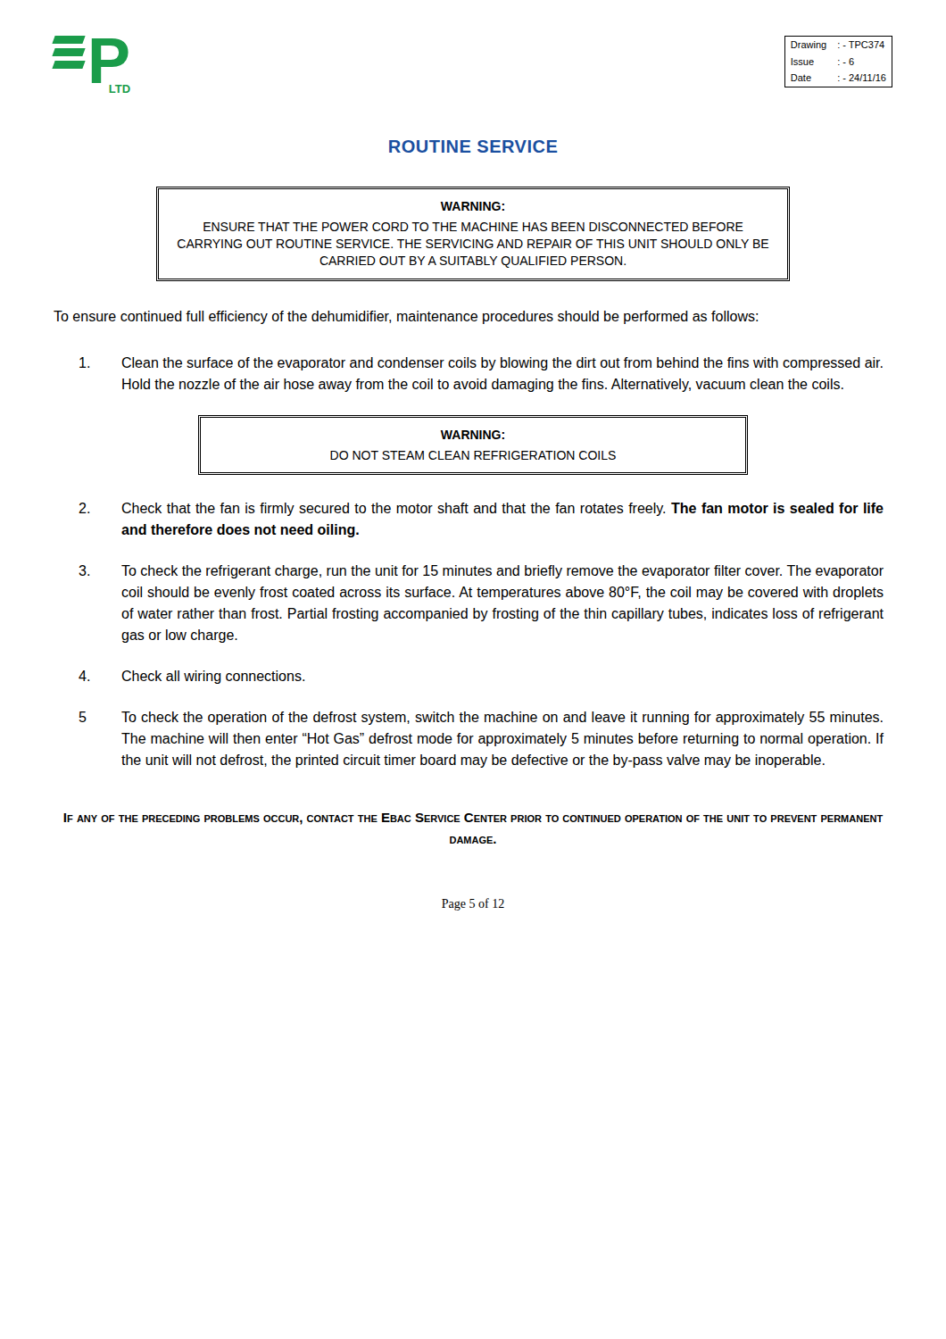P
LTD
| Drawing | : - TPC374 |
| Issue | : - 6 |
| Date | : - 24/11/16 |
ROUTINE SERVICE
WARNING:
ENSURE THAT THE POWER CORD TO THE MACHINE HAS BEEN DISCONNECTED BEFORE CARRYING OUT ROUTINE SERVICE. THE SERVICING AND REPAIR OF THIS UNIT SHOULD ONLY BE CARRIED OUT BY A SUITABLY QUALIFIED PERSON.
To ensure continued full efficiency of the dehumidifier, maintenance procedures should be performed as follows:
1.
Clean the surface of the evaporator and condenser coils by blowing the dirt out from behind the fins with compressed air. Hold the nozzle of the air hose away from the coil to avoid damaging the fins. Alternatively, vacuum clean the coils.
WARNING:
DO NOT STEAM CLEAN REFRIGERATION COILS
2.
Check that the fan is firmly secured to the motor shaft and that the fan rotates freely. The fan motor is sealed for life and therefore does not need oiling.
3.
To check the refrigerant charge, run the unit for 15 minutes and briefly remove the evaporator filter cover. The evaporator coil should be evenly frost coated across its surface. At temperatures above 80°F, the coil may be covered with droplets of water rather than frost. Partial frosting accompanied by frosting of the thin capillary tubes, indicates loss of refrigerant gas or low charge.
4.
Check all wiring connections.
5
To check the operation of the defrost system, switch the machine on and leave it running for approximately 55 minutes. The machine will then enter “Hot Gas” defrost mode for approximately 5 minutes before returning to normal operation. If the unit will not defrost, the printed circuit timer board may be defective or the by-pass valve may be inoperable.
If any of the preceding problems occur, contact the Ebac Service Center prior to continued operation of the unit to prevent permanent damage.
Page 5 of 12